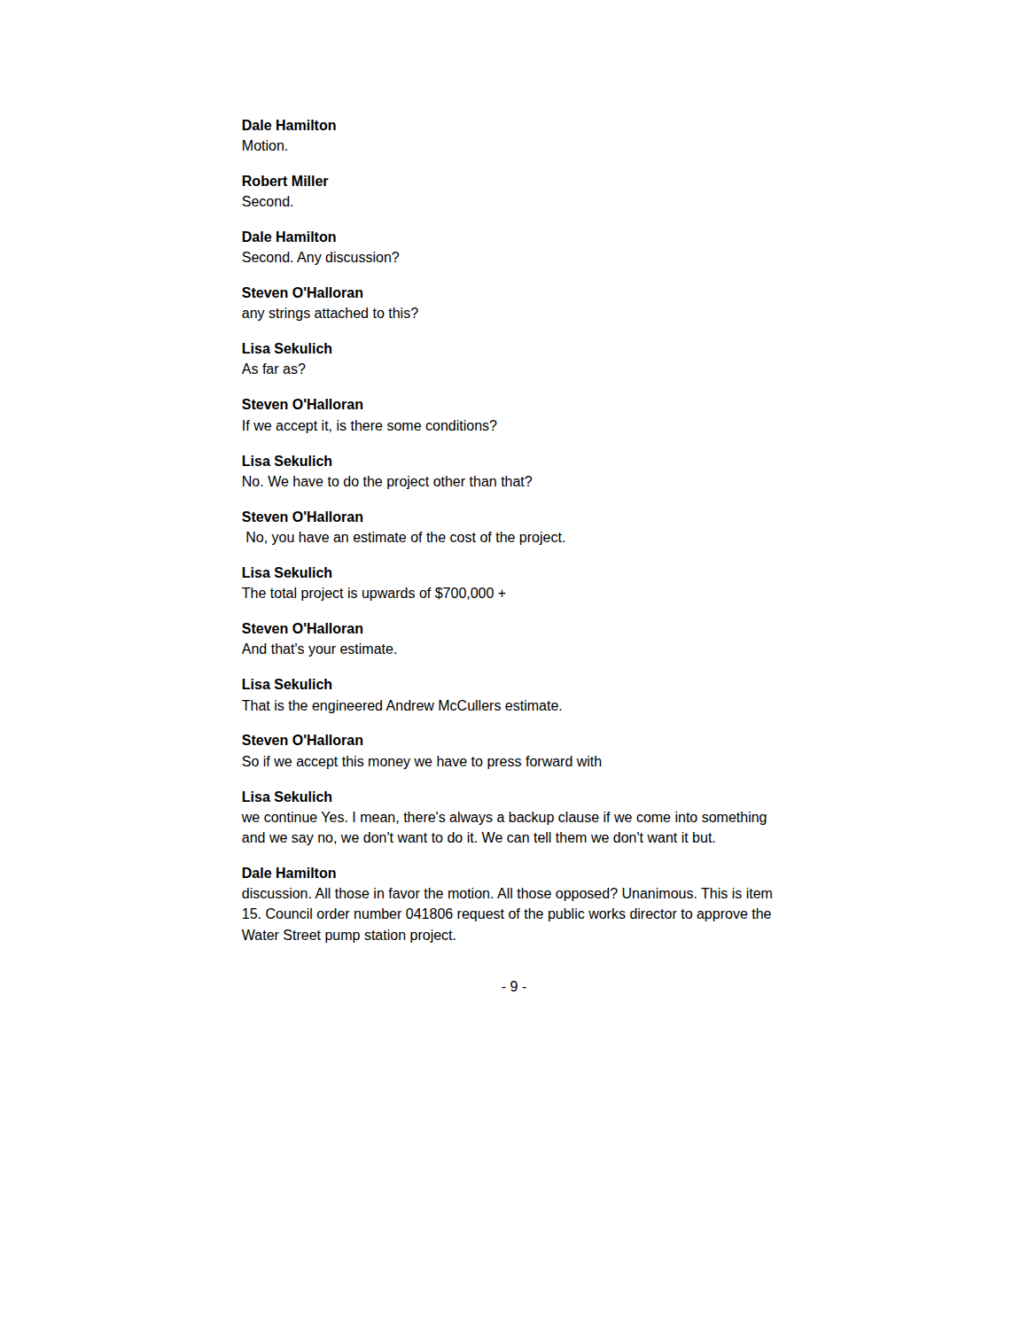Dale Hamilton
Motion.
Robert Miller
Second.
Dale Hamilton
Second. Any discussion?
Steven O'Halloran
any strings attached to this?
Lisa Sekulich
As far as?
Steven O'Halloran
If we accept it, is there some conditions?
Lisa Sekulich
No. We have to do the project other than that?
Steven O'Halloran
No, you have an estimate of the cost of the project.
Lisa Sekulich
The total project is upwards of $700,000 +
Steven O'Halloran
And that's your estimate.
Lisa Sekulich
That is the engineered Andrew McCullers estimate.
Steven O'Halloran
So if we accept this money we have to press forward with
Lisa Sekulich
we continue Yes. I mean, there's always a backup clause if we come into something and we say no, we don't want to do it. We can tell them we don't want it but.
Dale Hamilton
discussion. All those in favor the motion. All those opposed? Unanimous. This is item 15. Council order number 041806 request of the public works director to approve the Water Street pump station project.
- 9 -